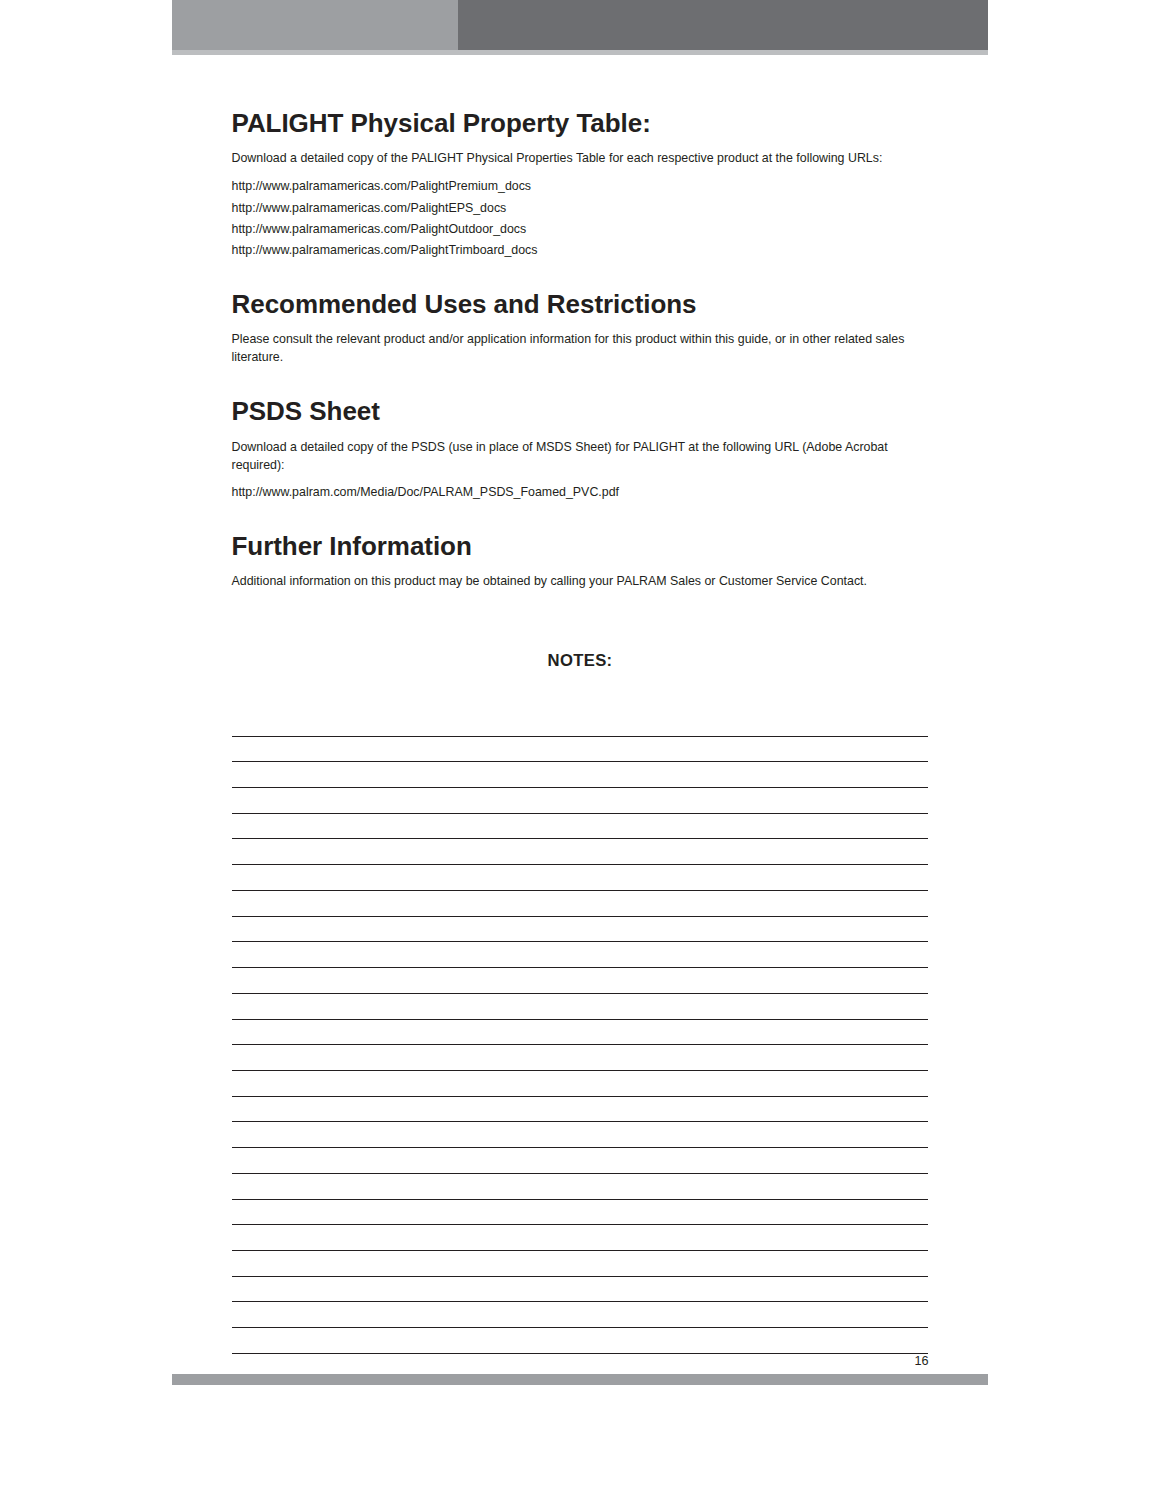PALIGHT Physical Property Table:
Download a detailed copy of the PALIGHT Physical Properties Table for each respective product at the following URLs:
http://www.palramamericas.com/PalightPremium_docs
http://www.palramamericas.com/PalightEPS_docs
http://www.palramamericas.com/PalightOutdoor_docs
http://www.palramamericas.com/PalightTrimboard_docs
Recommended Uses and Restrictions
Please consult the relevant product and/or application information for this product within this guide, or in other related sales literature.
PSDS Sheet
Download a detailed copy of the PSDS (use in place of MSDS Sheet) for PALIGHT at the following URL (Adobe Acrobat required):
http://www.palram.com/Media/Doc/PALRAM_PSDS_Foamed_PVC.pdf
Further Information
Additional information on this product may be obtained by calling your PALRAM Sales or Customer Service Contact.
NOTES:
16